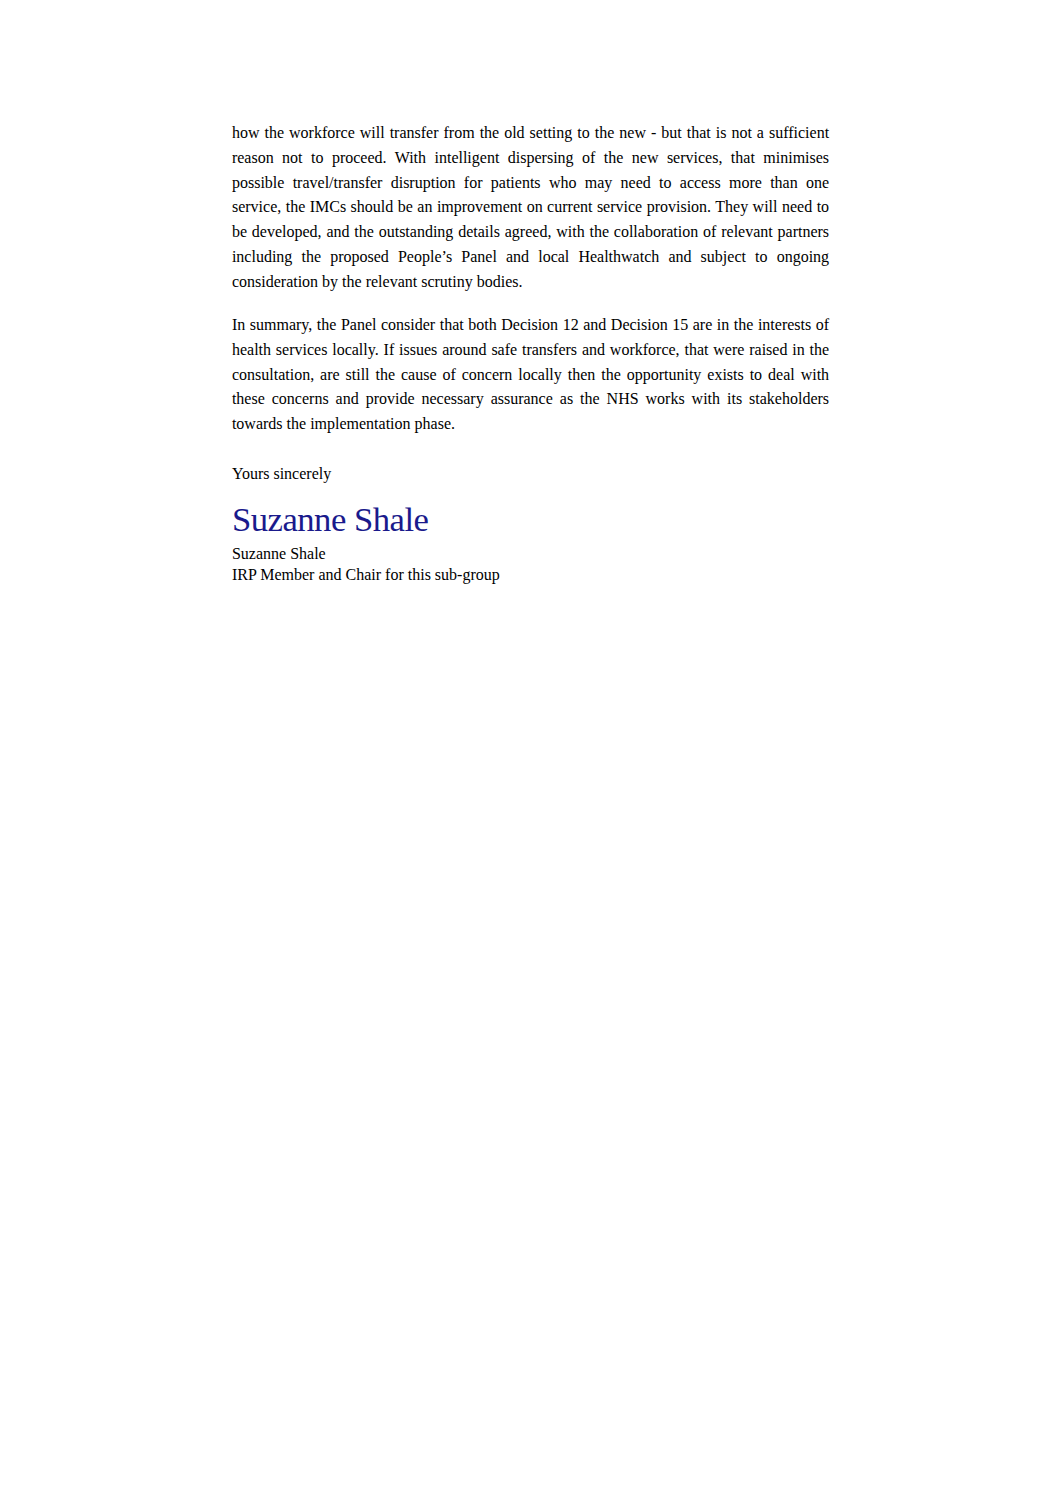how the workforce will transfer from the old setting to the new - but that is not a sufficient reason not to proceed. With intelligent dispersing of the new services, that minimises possible travel/transfer disruption for patients who may need to access more than one service, the IMCs should be an improvement on current service provision. They will need to be developed, and the outstanding details agreed, with the collaboration of relevant partners including the proposed People’s Panel and local Healthwatch and subject to ongoing consideration by the relevant scrutiny bodies.
In summary, the Panel consider that both Decision 12 and Decision 15 are in the interests of health services locally. If issues around safe transfers and workforce, that were raised in the consultation, are still the cause of concern locally then the opportunity exists to deal with these concerns and provide necessary assurance as the NHS works with its stakeholders towards the implementation phase.
Yours sincerely
Suzanne Shale
Suzanne Shale
IRP Member and Chair for this sub-group